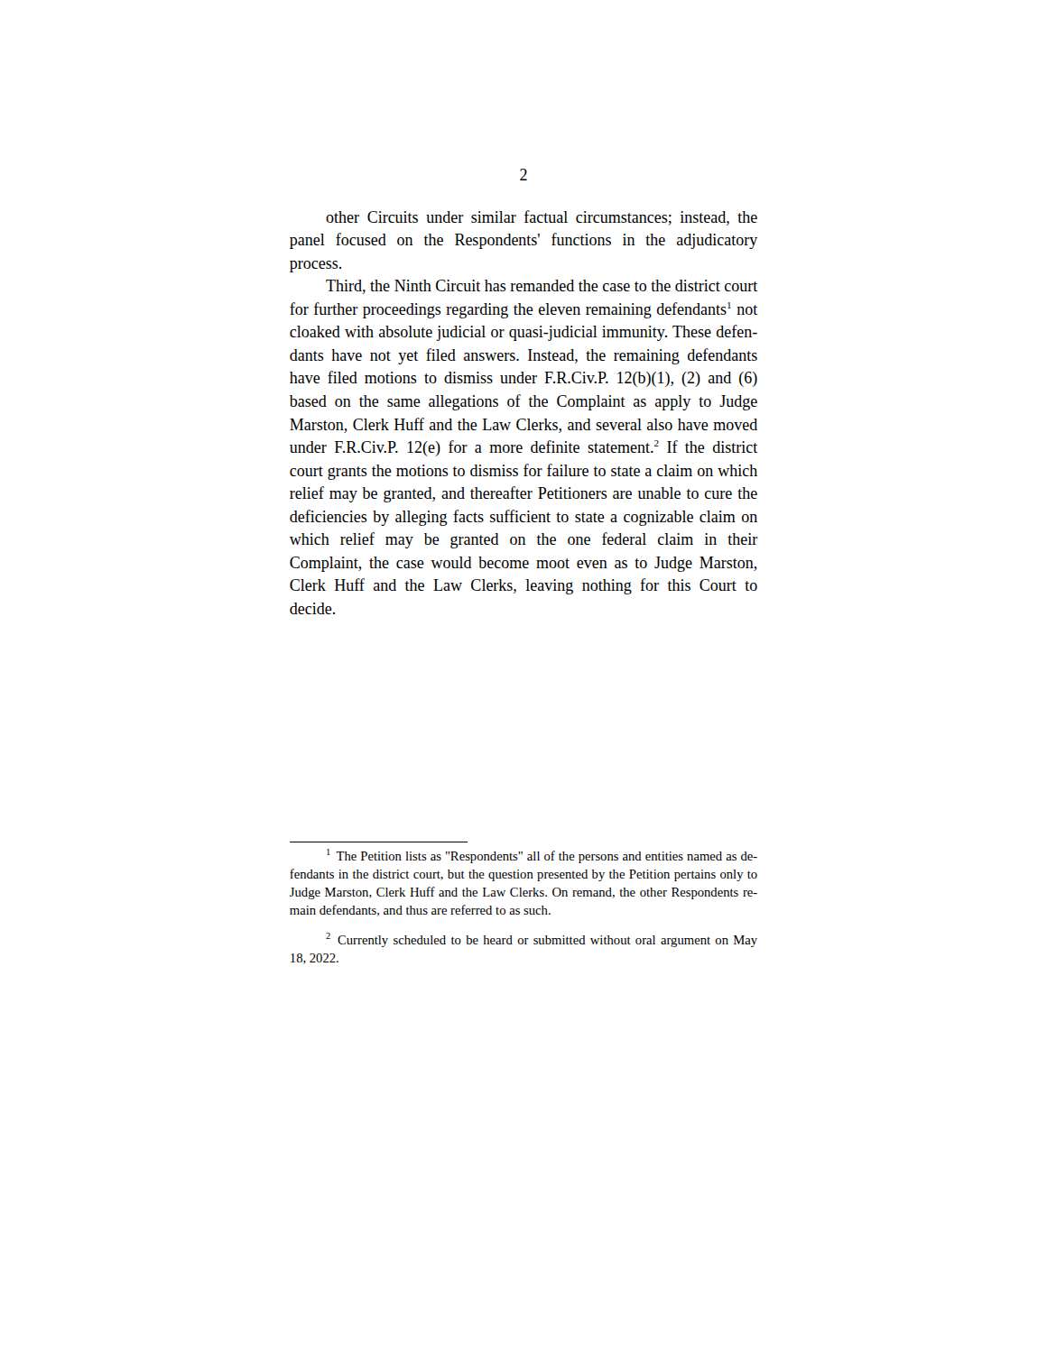2
other Circuits under similar factual circumstances; instead, the panel focused on the Respondents' functions in the adjudicatory process.
Third, the Ninth Circuit has remanded the case to the district court for further proceedings regarding the eleven remaining defendants1 not cloaked with absolute judicial or quasi-judicial immunity. These defendants have not yet filed answers. Instead, the remaining defendants have filed motions to dismiss under F.R.Civ.P. 12(b)(1), (2) and (6) based on the same allegations of the Complaint as apply to Judge Marston, Clerk Huff and the Law Clerks, and several also have moved under F.R.Civ.P. 12(e) for a more definite statement.2 If the district court grants the motions to dismiss for failure to state a claim on which relief may be granted, and thereafter Petitioners are unable to cure the deficiencies by alleging facts sufficient to state a cognizable claim on which relief may be granted on the one federal claim in their Complaint, the case would become moot even as to Judge Marston, Clerk Huff and the Law Clerks, leaving nothing for this Court to decide.
1 The Petition lists as "Respondents" all of the persons and entities named as defendants in the district court, but the question presented by the Petition pertains only to Judge Marston, Clerk Huff and the Law Clerks. On remand, the other Respondents remain defendants, and thus are referred to as such.
2 Currently scheduled to be heard or submitted without oral argument on May 18, 2022.